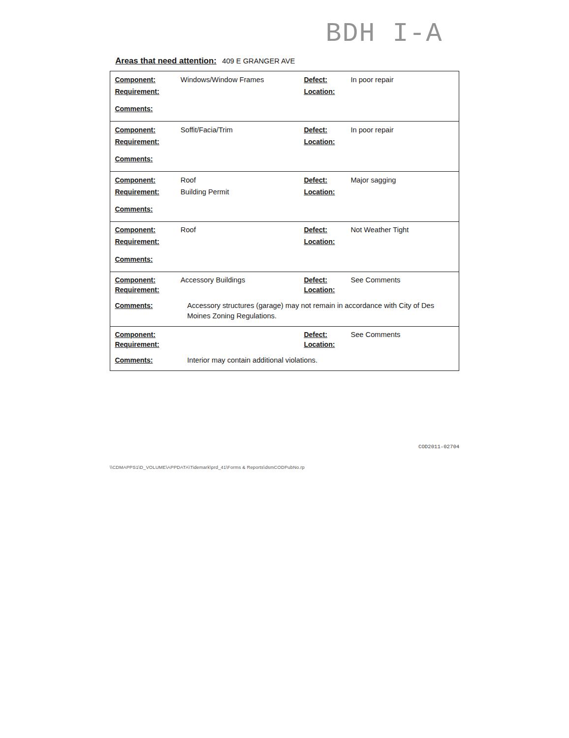BDH I-A
Areas that need attention:
409 E GRANGER AVE
| Component: Windows/Window Frames Defect: In poor repair Requirement: Location: Comments: |
| Component: Soffit/Facia/Trim Defect: In poor repair Requirement: Location: Comments: |
| Component: Roof Defect: Major sagging Requirement: Building Permit Location: Comments: |
| Component: Roof Defect: Not Weather Tight Requirement: Location: Comments: |
| Component: Accessory Buildings Defect: See Comments Requirement: Location: Comments: Accessory structures (garage) may not remain in accordance with City of Des Moines Zoning Regulations. |
| Component: Defect: See Comments Requirement: Location: Comments: Interior may contain additional violations. |
COD2011-02704
\\CDMAPPS1\D_VOLUME\APPDATA\Tidemark\prd_41\Forms & Reports\dsmCODPubNo.rp